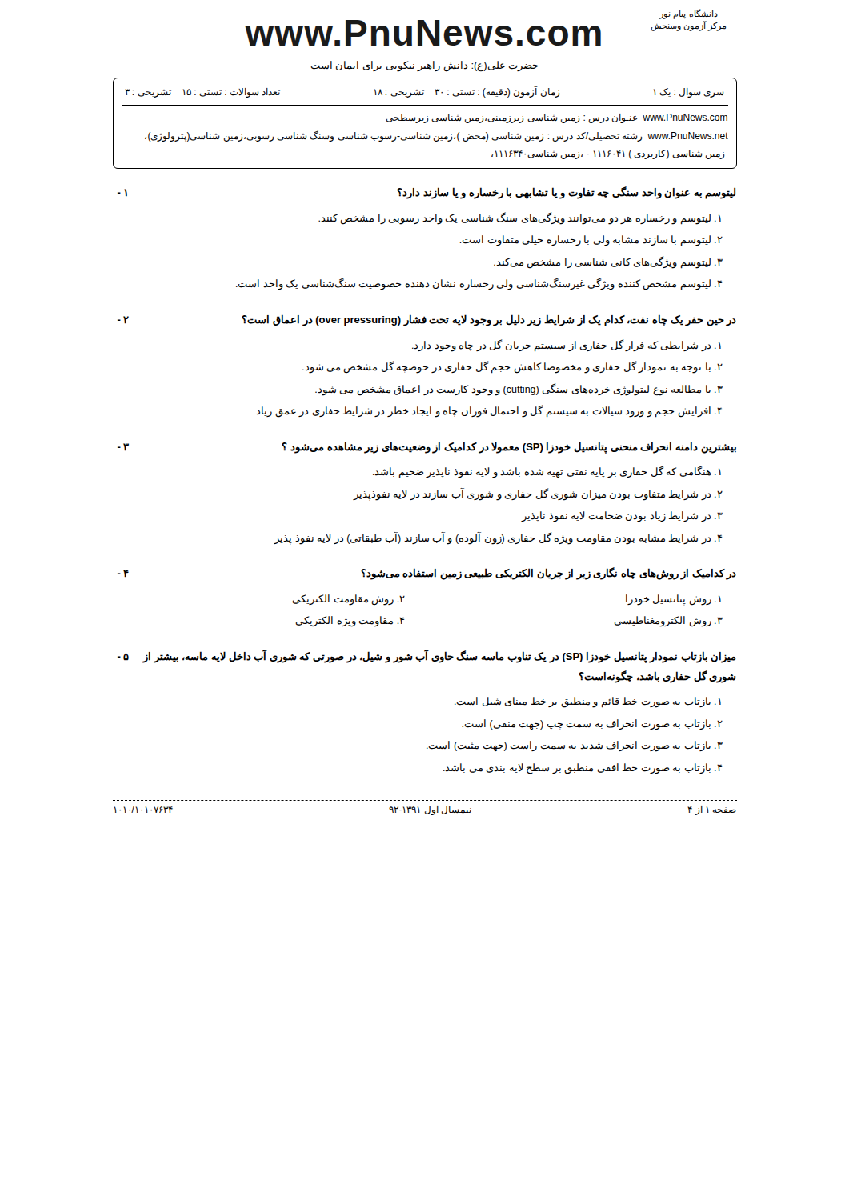دانشگاه پیام نور
مرکز آزمون وسنجش
www.PnuNews.com
حضرت علی(ع): دانش راهبر نیکویی برای ایمان است
سری سوال : یک ۱
زمان آزمون (دقیقه) : تستی : ۳۰ تشریحی : ۱۸
تعداد سوالات : تستی : ۱۵ تشریحی : ۳
www.PnuNews.com
عنـوان درس : زمین شناسی زیرزمینی،زمین شناسی زیرسطحی
www.PnuNews.net
رشته تحصیلی/کد درس : زمین شناسی (محض )،زمین شناسی-رسوب شناسی وسنگ شناسی رسوبی،زمین شناسی(پترولوژی)،
زمین شناسی (کاربردی ) ۱۱۱۶۰۴۱ - ،زمین شناسی۱۱۱۶۳۴۰،
۱ - لیتوسم به عنوان واحد سنگی چه تفاوت و یا تشابهی با رخساره و یا سازند دارد؟
۱. لیتوسم و رخساره هر دو می‌توانند ویژگی‌های سنگ شناسی یک واحد رسوبی را مشخص کنند.
۲. لیتوسم با سازند مشابه ولی با رخساره خیلی متفاوت است.
۳. لیتوسم ویژگی‌های کانی شناسی را مشخص می‌کند.
۴. لیتوسم مشخص کننده ویژگی غیرسنگ‌شناسی ولی رخساره نشان دهنده خصوصیت سنگ‌شناسی یک واحد است.
۲ - در حین حفر یک چاه نفت، کدام یک از شرایط زیر دلیل بر وجود لایه تحت فشار (over pressuring) در اعماق است؟
۱. در شرایطی که فرار گل حفاری از سیستم جریان گل در چاه وجود دارد.
۲. با توجه به نمودار گل حفاری و مخصوصا کاهش حجم گل حفاری در حوضچه گل مشخص می شود.
۳. با مطالعه نوع لیتولوژی خرده‌های سنگی (cutting) و وجود کارست در اعماق مشخص می شود.
۴. افزایش حجم و ورود سیالات به سیستم گل و احتمال فوران چاه و ایجاد خطر در شرایط حفاری در عمق زیاد
۳ - بیشترین دامنه انحراف منحنی پتانسیل خودزا (SP) معمولا در کدامیک از وضعیت‌های زیر مشاهده می‌شود ؟
۱. هنگامی که گل حفاری بر پایه نفتی تهیه شده باشد و لایه نفوذ ناپذیر ضخیم باشد.
۲. در شرایط متفاوت بودن میزان شوری گل حفاری و شوری آب سازند در لایه نفوذپذیر
۳. در شرایط زیاد بودن ضخامت لایه نفوذ ناپذیر
۴. در شرایط مشابه بودن مقاومت ویژه گل حفاری (زون آلوده) و آب سازند (آب طبقاتی) در لایه نفوذ پذیر
۴ - در کدامیک از روش‌های چاه نگاری زیر از جریان الکتریکی طبیعی زمین استفاده می‌شود؟
۱. روش پتانسیل خودزا ۲. روش مقاومت الکتریکی
۳. روش الکترومغناطیسی ۴. مقاومت ویژه الکتریکی
۵ - میزان بازتاب نمودار پتانسیل خودزا (SP) در یک تناوب ماسه سنگ حاوی آب شور و شیل، در صورتی که شوری آب داخل لایه ماسه، بیشتر از شوری گل حفاری باشد، چگونه‌است؟
۱. بازتاب به صورت خط قائم و منطبق بر خط مبنای شیل است.
۲. بازتاب به صورت انحراف به سمت چپ (جهت منفی) است.
۳. بازتاب به صورت انحراف شدید به سمت راست (جهت مثبت) است.
۴. بازتاب به صورت خط افقی منطبق بر سطح لایه بندی می باشد.
صفحه ۱ از ۴
نیمسال اول ۱۳۹۱-۹۲
۱۰۱۰/۱۰۱۰۷۶۳۴